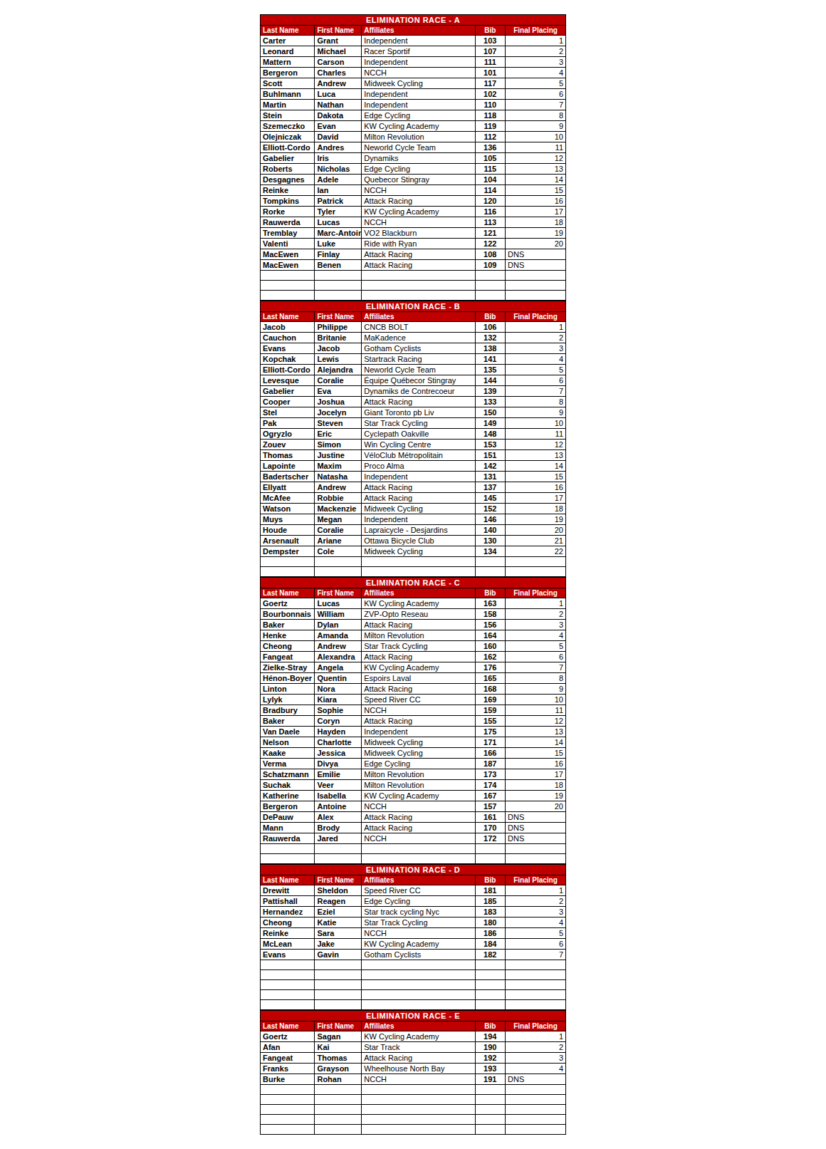| ELIMINATION RACE - A |
| Last Name | First Name | Affiliates | Bib | Final Placing |
| Carter | Grant | Independent | 103 | 1 |
| Leonard | Michael | Racer Sportif | 107 | 2 |
| Mattern | Carson | Independent | 111 | 3 |
| Bergeron | Charles | NCCH | 101 | 4 |
| Scott | Andrew | Midweek Cycling | 117 | 5 |
| Buhlmann | Luca | Independent | 102 | 6 |
| Martin | Nathan | Independent | 110 | 7 |
| Stein | Dakota | Edge Cycling | 118 | 8 |
| Szemeczko | Evan | KW Cycling Academy | 119 | 9 |
| Olejniczak | David | Milton Revolution | 112 | 10 |
| Elliott-Cordo | Andres | Neworld Cycle Team | 136 | 11 |
| Gabelier | Iris | Dynamiks | 105 | 12 |
| Roberts | Nicholas | Edge Cycling | 115 | 13 |
| Desgagnes | Adele | Quebecor Stingray | 104 | 14 |
| Reinke | Ian | NCCH | 114 | 15 |
| Tompkins | Patrick | Attack Racing | 120 | 16 |
| Rorke | Tyler | KW Cycling Academy | 116 | 17 |
| Rauwerda | Lucas | NCCH | 113 | 18 |
| Tremblay | Marc-Antoine | VO2 Blackburn | 121 | 19 |
| Valenti | Luke | Ride with Ryan | 122 | 20 |
| MacEwen | Finlay | Attack Racing | 108 | DNS |
| MacEwen | Benen | Attack Racing | 109 | DNS |
| ELIMINATION RACE - B |
| Last Name | First Name | Affiliates | Bib | Final Placing |
| Jacob | Philippe | CNCB BOLT | 106 | 1 |
| Cauchon | Britanie | MaKadence | 132 | 2 |
| Evans | Jacob | Gotham Cyclists | 138 | 3 |
| Kopchak | Lewis | Startrack Racing | 141 | 4 |
| Elliott-Cordo | Alejandra | Neworld Cycle Team | 135 | 5 |
| Levesque | Coralie | Équipe Québecor Stingray | 144 | 6 |
| Gabelier | Eva | Dynamiks de Contrecoeur | 139 | 7 |
| Cooper | Joshua | Attack Racing | 133 | 8 |
| Stel | Jocelyn | Giant Toronto pb Liv | 150 | 9 |
| Pak | Steven | Star Track Cycling | 149 | 10 |
| Ogryzlo | Eric | Cyclepath Oakville | 148 | 11 |
| Zouev | Simon | Win Cycling Centre | 153 | 12 |
| Thomas | Justine | VéloClub Métropolitain | 151 | 13 |
| Lapointe | Maxim | Proco Alma | 142 | 14 |
| Badertscher | Natasha | Independent | 131 | 15 |
| Ellyatt | Andrew | Attack Racing | 137 | 16 |
| McAfee | Robbie | Attack Racing | 145 | 17 |
| Watson | Mackenzie | Midweek Cycling | 152 | 18 |
| Muys | Megan | Independent | 146 | 19 |
| Houde | Coralie | Lapraicycle - Desjardins | 140 | 20 |
| Arsenault | Ariane | Ottawa Bicycle Club | 130 | 21 |
| Dempster | Cole | Midweek Cycling | 134 | 22 |
| ELIMINATION RACE - C |
| Last Name | First Name | Affiliates | Bib | Final Placing |
| Goertz | Lucas | KW Cycling Academy | 163 | 1 |
| Bourbonnais | William | ZVP-Opto Reseau | 158 | 2 |
| Baker | Dylan | Attack Racing | 156 | 3 |
| Henke | Amanda | Milton Revolution | 164 | 4 |
| Cheong | Andrew | Star Track Cycling | 160 | 5 |
| Fangeat | Alexandra | Attack Racing | 162 | 6 |
| Zielke-Stray | Angela | KW Cycling Academy | 176 | 7 |
| Hénon-Boyer | Quentin | Espoirs Laval | 165 | 8 |
| Linton | Nora | Attack Racing | 168 | 9 |
| Lylyk | Kiara | Speed River CC | 169 | 10 |
| Bradbury | Sophie | NCCH | 159 | 11 |
| Baker | Coryn | Attack Racing | 155 | 12 |
| Van Daele | Hayden | Independent | 175 | 13 |
| Nelson | Charlotte | Midweek Cycling | 171 | 14 |
| Kaake | Jessica | Midweek Cycling | 166 | 15 |
| Verma | Divya | Edge Cycling | 187 | 16 |
| Schatzmann | Emilie | Milton Revolution | 173 | 17 |
| Suchak | Veer | Milton Revolution | 174 | 18 |
| Katherine | Isabella | KW Cycling Academy | 167 | 19 |
| Bergeron | Antoine | NCCH | 157 | 20 |
| DePauw | Alex | Attack Racing | 161 | DNS |
| Mann | Brody | Attack Racing | 170 | DNS |
| Rauwerda | Jared | NCCH | 172 | DNS |
| ELIMINATION RACE - D |
| Last Name | First Name | Affiliates | Bib | Final Placing |
| Drewitt | Sheldon | Speed River CC | 181 | 1 |
| Pattishall | Reagen | Edge Cycling | 185 | 2 |
| Hernandez | Eziel | Star track cycling Nyc | 183 | 3 |
| Cheong | Katie | Star Track Cycling | 180 | 4 |
| Reinke | Sara | NCCH | 186 | 5 |
| McLean | Jake | KW Cycling Academy | 184 | 6 |
| Evans | Gavin | Gotham Cyclists | 182 | 7 |
| ELIMINATION RACE - E |
| Last Name | First Name | Affiliates | Bib | Final Placing |
| Goertz | Sagan | KW Cycling Academy | 194 | 1 |
| Afan | Kai | Star Track | 190 | 2 |
| Fangeat | Thomas | Attack Racing | 192 | 3 |
| Franks | Grayson | Wheelhouse North Bay | 193 | 4 |
| Burke | Rohan | NCCH | 191 | DNS |